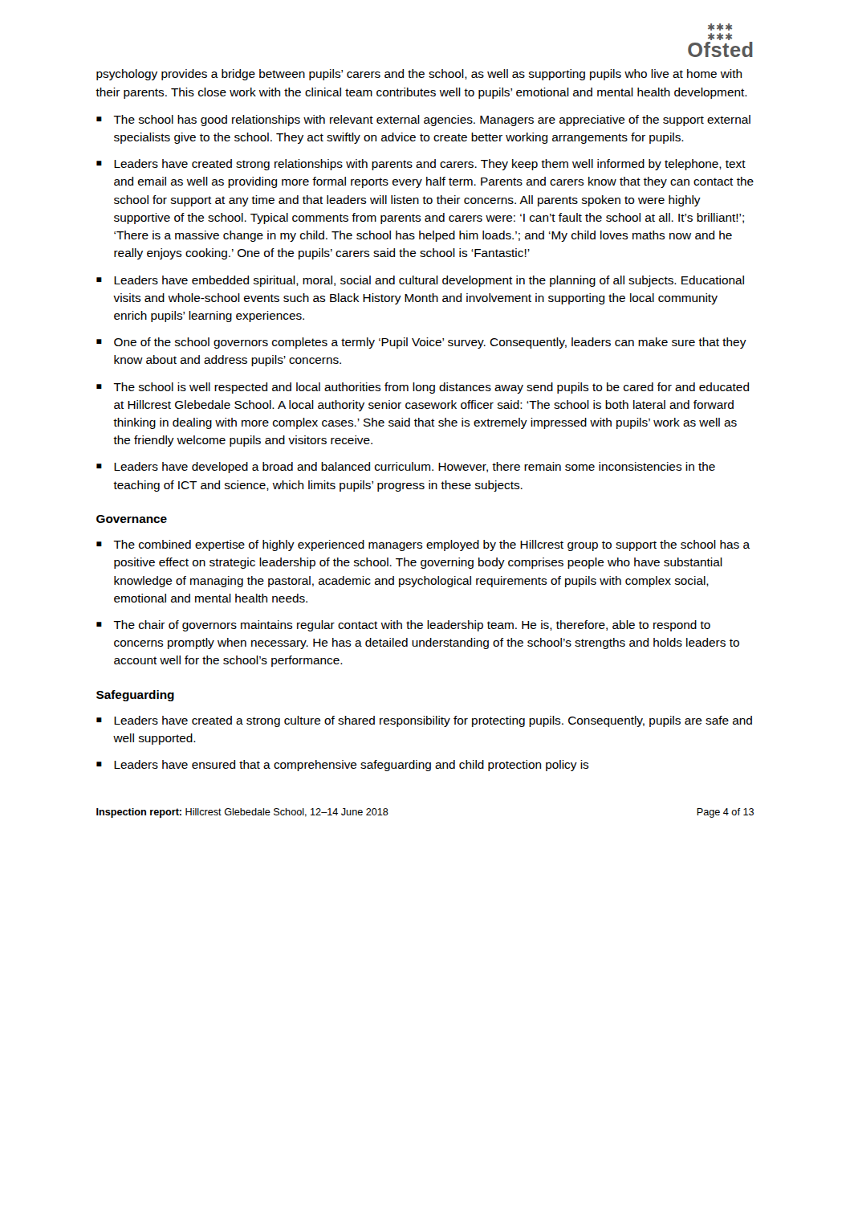✱✱✱
✱✱✱ Ofsted
psychology provides a bridge between pupils’ carers and the school, as well as supporting pupils who live at home with their parents. This close work with the clinical team contributes well to pupils’ emotional and mental health development.
The school has good relationships with relevant external agencies. Managers are appreciative of the support external specialists give to the school. They act swiftly on advice to create better working arrangements for pupils.
Leaders have created strong relationships with parents and carers. They keep them well informed by telephone, text and email as well as providing more formal reports every half term. Parents and carers know that they can contact the school for support at any time and that leaders will listen to their concerns. All parents spoken to were highly supportive of the school. Typical comments from parents and carers were: ‘I can’t fault the school at all. It’s brilliant!’; ‘There is a massive change in my child. The school has helped him loads.’; and ‘My child loves maths now and he really enjoys cooking.’ One of the pupils’ carers said the school is ‘Fantastic!’
Leaders have embedded spiritual, moral, social and cultural development in the planning of all subjects. Educational visits and whole-school events such as Black History Month and involvement in supporting the local community enrich pupils’ learning experiences.
One of the school governors completes a termly ‘Pupil Voice’ survey. Consequently, leaders can make sure that they know about and address pupils’ concerns.
The school is well respected and local authorities from long distances away send pupils to be cared for and educated at Hillcrest Glebedale School. A local authority senior casework officer said: ‘The school is both lateral and forward thinking in dealing with more complex cases.’ She said that she is extremely impressed with pupils’ work as well as the friendly welcome pupils and visitors receive.
Leaders have developed a broad and balanced curriculum. However, there remain some inconsistencies in the teaching of ICT and science, which limits pupils’ progress in these subjects.
Governance
The combined expertise of highly experienced managers employed by the Hillcrest group to support the school has a positive effect on strategic leadership of the school. The governing body comprises people who have substantial knowledge of managing the pastoral, academic and psychological requirements of pupils with complex social, emotional and mental health needs.
The chair of governors maintains regular contact with the leadership team. He is, therefore, able to respond to concerns promptly when necessary. He has a detailed understanding of the school’s strengths and holds leaders to account well for the school’s performance.
Safeguarding
Leaders have created a strong culture of shared responsibility for protecting pupils. Consequently, pupils are safe and well supported.
Leaders have ensured that a comprehensive safeguarding and child protection policy is
Inspection report: Hillcrest Glebedale School, 12–14 June 2018 Page 4 of 13